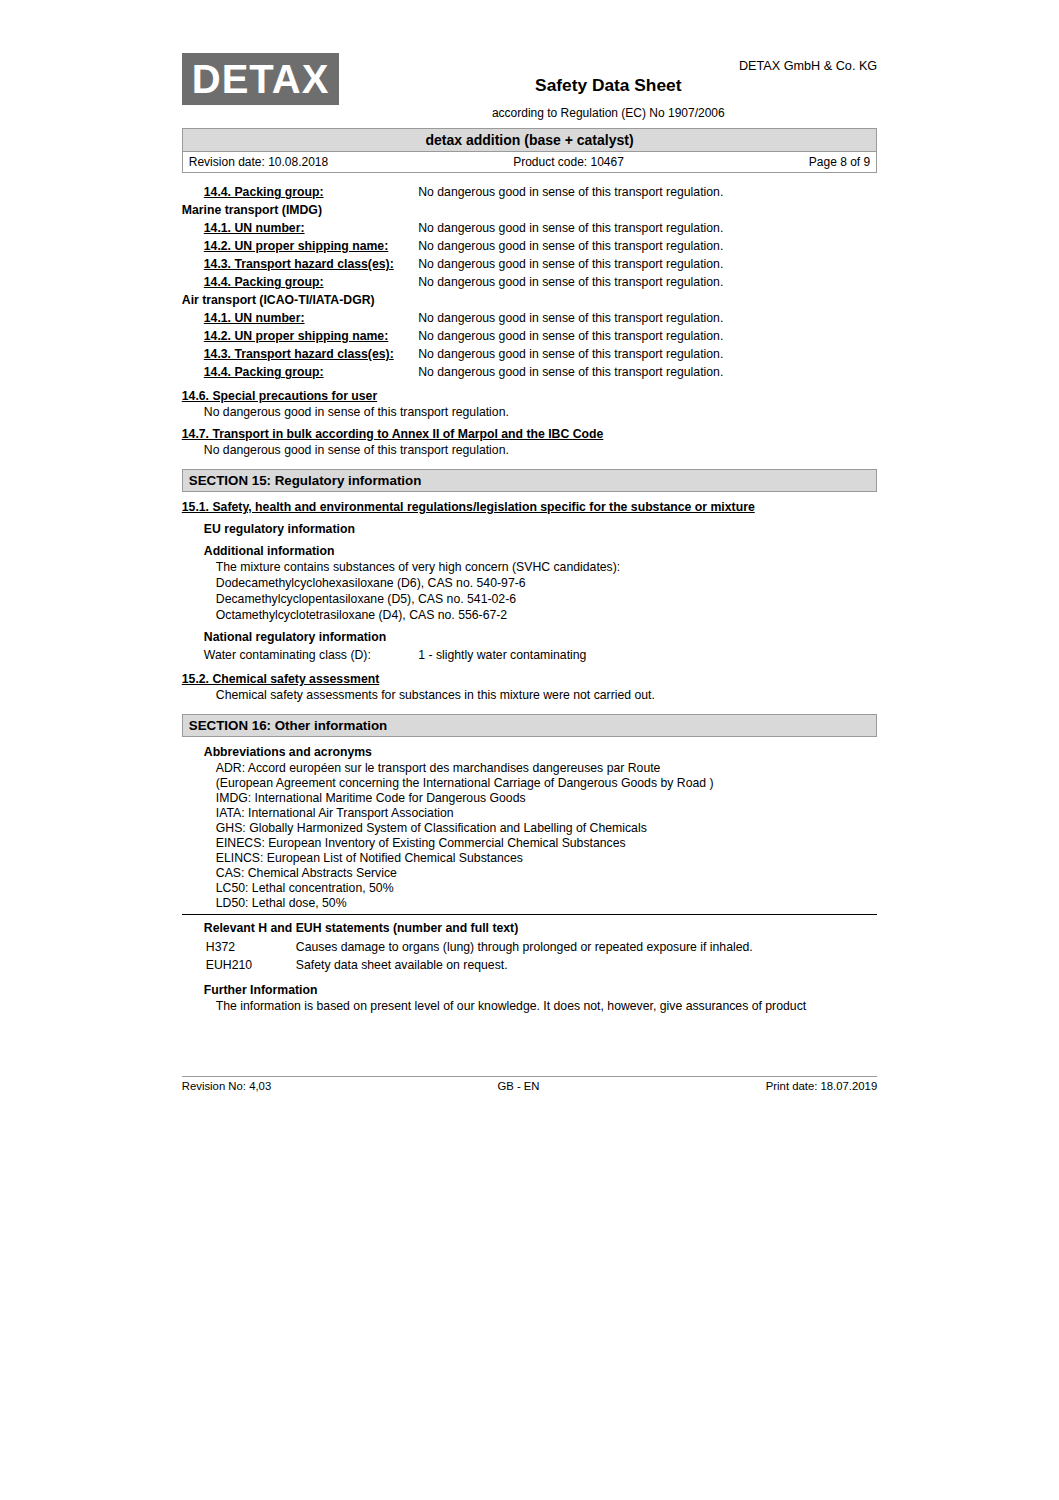DETAX
DETAX GmbH & Co. KG
Safety Data Sheet
according to Regulation (EC) No 1907/2006
detax addition (base + catalyst)
Revision date: 10.08.2018
Product code: 10467
Page 8 of 9
| 14.4. Packing group: | No dangerous good in sense of this transport regulation. |
Marine transport (IMDG)
| 14.1. UN number: | No dangerous good in sense of this transport regulation. |
| 14.2. UN proper shipping name: | No dangerous good in sense of this transport regulation. |
| 14.3. Transport hazard class(es): | No dangerous good in sense of this transport regulation. |
| 14.4. Packing group: | No dangerous good in sense of this transport regulation. |
Air transport (ICAO-TI/IATA-DGR)
| 14.1. UN number: | No dangerous good in sense of this transport regulation. |
| 14.2. UN proper shipping name: | No dangerous good in sense of this transport regulation. |
| 14.3. Transport hazard class(es): | No dangerous good in sense of this transport regulation. |
| 14.4. Packing group: | No dangerous good in sense of this transport regulation. |
14.6. Special precautions for user
No dangerous good in sense of this transport regulation.
14.7. Transport in bulk according to Annex II of Marpol and the IBC Code
No dangerous good in sense of this transport regulation.
SECTION 15: Regulatory information
15.1. Safety, health and environmental regulations/legislation specific for the substance or mixture
EU regulatory information
Additional information
The mixture contains substances of very high concern (SVHC candidates):
Dodecamethylcyclohexasiloxane (D6), CAS no. 540-97-6
Decamethylcyclopentasiloxane (D5), CAS no. 541-02-6
Octamethylcyclotetrasiloxane (D4), CAS no. 556-67-2
National regulatory information
| Water contaminating class (D): | 1 - slightly water contaminating |
15.2. Chemical safety assessment
Chemical safety assessments for substances in this mixture were not carried out.
SECTION 16: Other information
Abbreviations and acronyms
ADR: Accord européen sur le transport des marchandises dangereuses par Route
(European Agreement concerning the International Carriage of Dangerous Goods by Road )
IMDG: International Maritime Code for Dangerous Goods
IATA: International Air Transport Association
GHS: Globally Harmonized System of Classification and Labelling of Chemicals
EINECS: European Inventory of Existing Commercial Chemical Substances
ELINCS: European List of Notified Chemical Substances
CAS: Chemical Abstracts Service
LC50: Lethal concentration, 50%
LD50: Lethal dose, 50%
Relevant H and EUH statements (number and full text)
| H372 | Causes damage to organs (lung) through prolonged or repeated exposure if inhaled. |
| EUH210 | Safety data sheet available on request. |
Further Information
The information is based on present level of our knowledge. It does not, however, give assurances of product
Revision No: 4,03
GB - EN
Print date: 18.07.2019